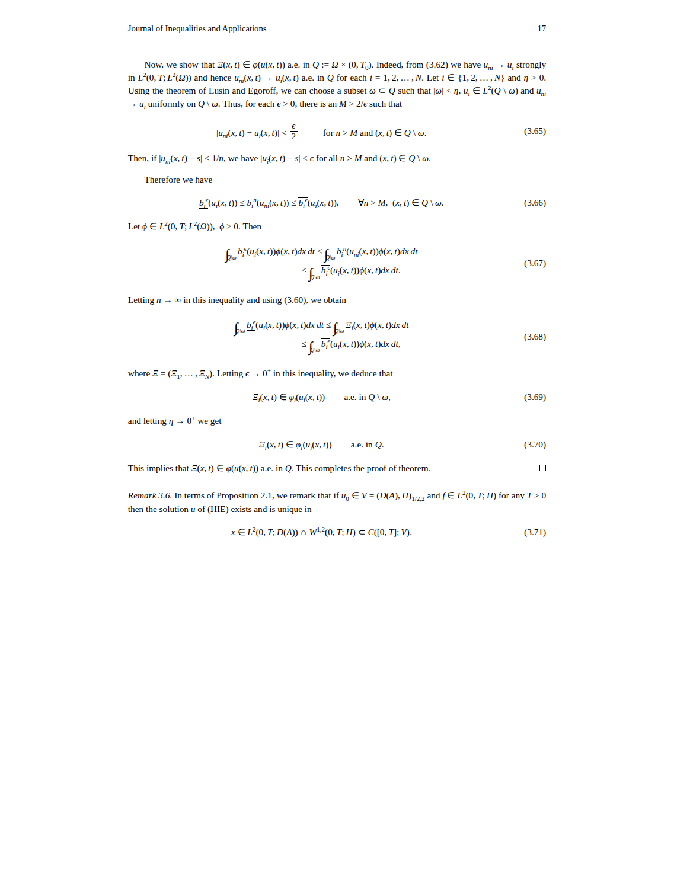Journal of Inequalities and Applications 17
Now, we show that Ξ(x, t) ∈ φ(u(x, t)) a.e. in Q := Ω × (0, T0). Indeed, from (3.62) we have uni → ui strongly in L2(0, T; L2(Ω)) and hence uni(x, t) → ui(x, t) a.e. in Q for each i = 1, 2, … , N. Let i ∈ {1, 2, … , N} and η > 0. Using the theorem of Lusin and Egoroff, we can choose a subset ω ⊂ Q such that |ω| < η, ui ∈ L2(Q \ ω) and uni → ui uniformly on Q \ ω. Thus, for each ϵ > 0, there is an M > 2/ϵ such that
|uni(x, t) − ui(x, t)| < ϵ 2 for n > M and (x, t) ∈ Q \ ω.
(3.65)
Then, if |uni(x, t) − s| < 1/n, we have |ui(x, t) − s| < ϵ for all n > M and (x, t) ∈ Q \ ω.
Therefore we have
biϵ(ui(x, t)) ≤ bin(uni(x, t)) ≤ biϵ(ui(x, t)), ∀n > M, (x, t) ∈ Q \ ω.
(3.66)
Let ϕ ∈ L2(0, T; L2(Ω)), ϕ ≥ 0. Then
∫Q\ω biϵ(ui(x, t))ϕ(x, t)dx dt ≤ ∫Q\ω bin(uni(x, t))ϕ(x, t)dx dt ≤ ∫Q\ω biϵ(ui(x, t))ϕ(x, t)dx dt.
(3.67)
Letting n → ∞ in this inequality and using (3.60), we obtain
∫Q\ω biϵ(ui(x, t))ϕ(x, t)dx dt ≤ ∫Q\ω Ξi(x, t)ϕ(x, t)dx dt ≤ ∫Q\ω biϵ(ui(x, t))ϕ(x, t)dx dt,
(3.68)
where Ξ = (Ξ1, … , ΞN). Letting ϵ → 0+ in this inequality, we deduce that
Ξi(x, t) ∈ φi(ui(x, t)) a.e. in Q \ ω,
(3.69)
and letting η → 0+ we get
Ξi(x, t) ∈ φi(ui(x, t)) a.e. in Q.
(3.70)
This implies that Ξ(x, t) ∈ φ(u(x, t)) a.e. in Q. This completes the proof of theorem.
Remark 3.6. In terms of Proposition 2.1, we remark that if u0 ∈ V = (D(A), H)1/2,2 and f ∈ L2(0, T; H) for any T > 0 then the solution u of (HIE) exists and is unique in
x ∈ L2(0, T; D(A)) ∩ W1,2(0, T; H) ⊂ C([0, T]; V).
(3.71)